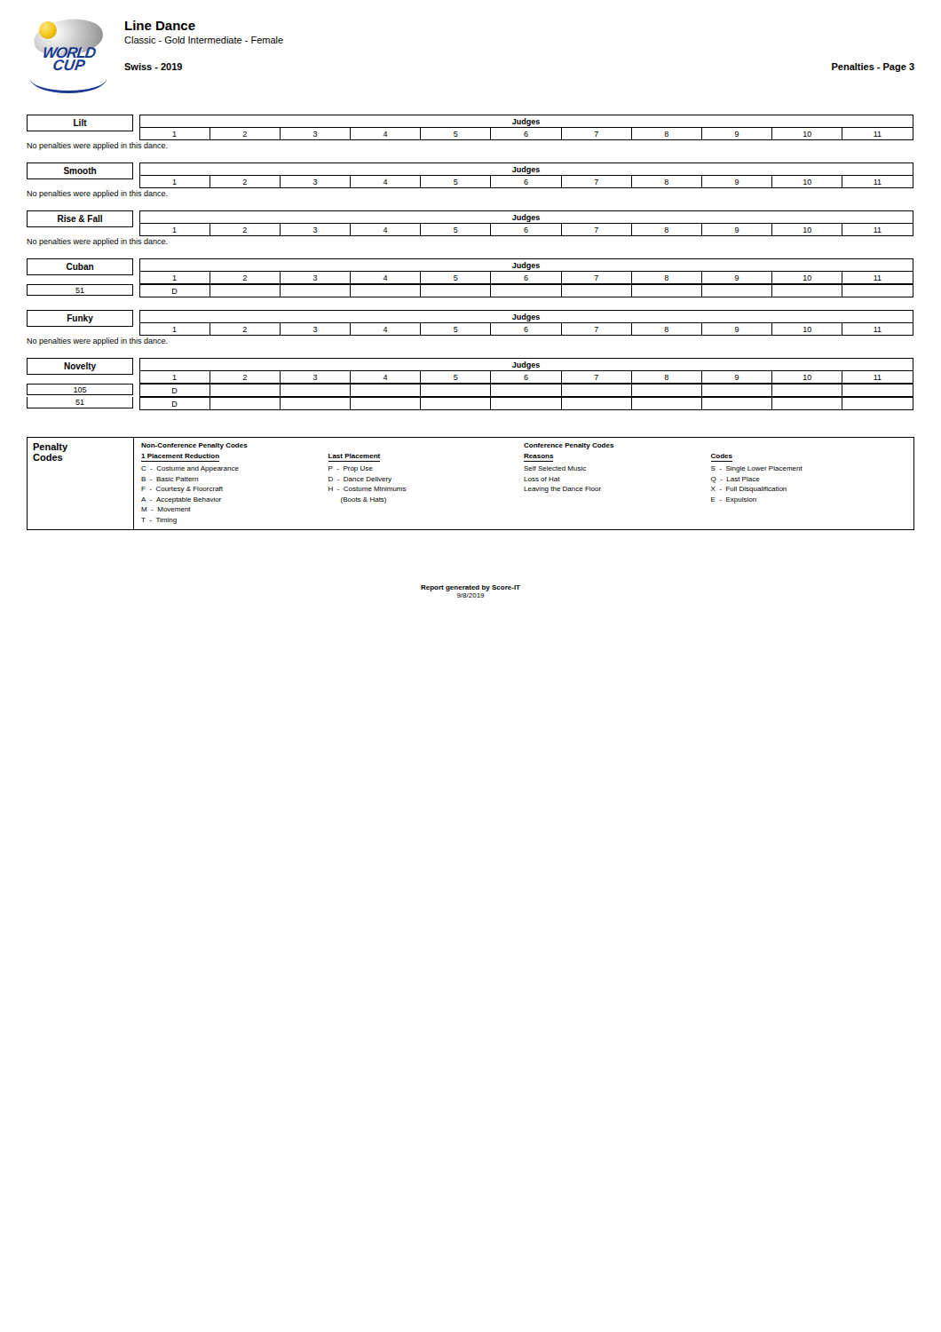WORLD
CUP
Line Dance
Classic - Gold Intermediate - Female
Swiss - 2019 Penalties - Page 3
Lilt
| Judges |
| 1 | 2 | 3 | 4 | 5 | 6 | 7 | 8 | 9 | 10 | 11 |
No penalties were applied in this dance.
Smooth
| Judges |
| 1 | 2 | 3 | 4 | 5 | 6 | 7 | 8 | 9 | 10 | 11 |
No penalties were applied in this dance.
Rise & Fall
| Judges |
| 1 | 2 | 3 | 4 | 5 | 6 | 7 | 8 | 9 | 10 | 11 |
No penalties were applied in this dance.
Cuban
| Judges |
| 1 | 2 | 3 | 4 | 5 | 6 | 7 | 8 | 9 | 10 | 11 |
51
| D | | | | | | | | | | |
Funky
| Judges |
| 1 | 2 | 3 | 4 | 5 | 6 | 7 | 8 | 9 | 10 | 11 |
No penalties were applied in this dance.
Novelty
| Judges |
| 1 | 2 | 3 | 4 | 5 | 6 | 7 | 8 | 9 | 10 | 11 |
105
| D | | | | | | | | | | |
51
| D | | | | | | | | | | |
Penalty
Codes
Non-Conference Penalty Codes
1 Placement Reduction
C - Costume and Appearance
B - Basic Pattern
F - Courtesy & Floorcraft
A - Acceptable Behavior
M - Movement
T - Timing
Last Placement
P - Prop Use
D - Dance Delivery
H - Costume Minimums
(Boots & Hats)
Conference Penalty Codes
Reasons
Self Selected Music
Loss of Hat
Leaving the Dance Floor
Codes
S - Single Lower Placement
Q - Last Place
X - Full Disqualification
E - Expulsion
Report generated by Score-IT
9/8/2019